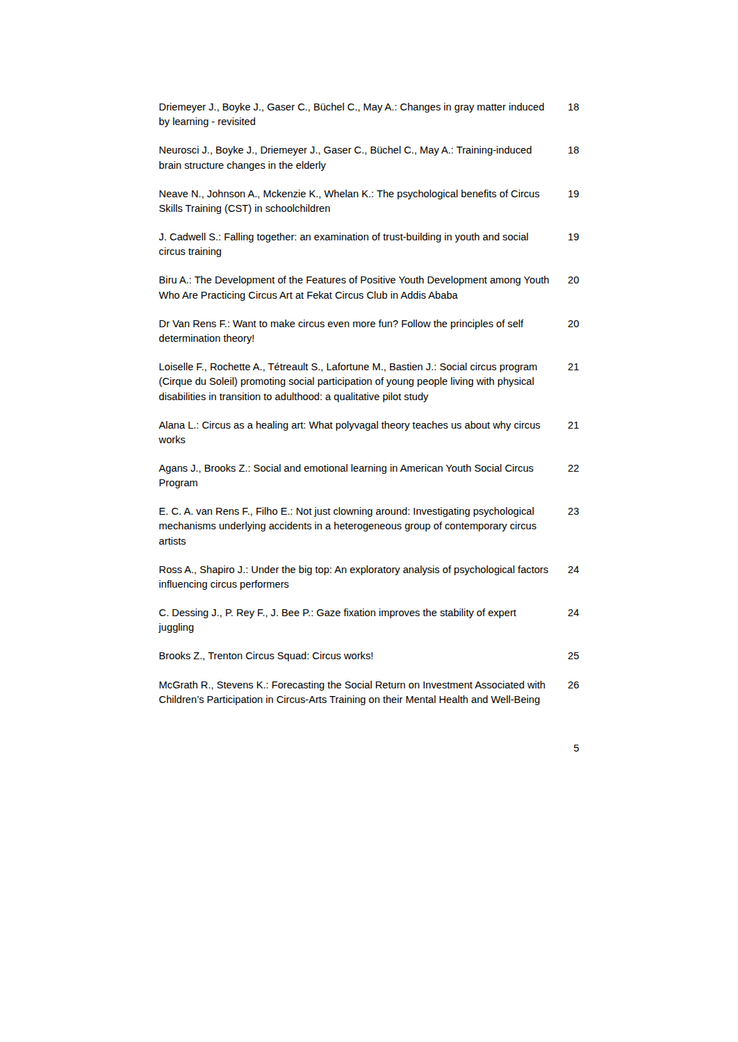| Driemeyer J., Boyke J., Gaser C., Büchel C., May A.: Changes in gray matter induced by learning - revisited | 18 |
| Neurosci J., Boyke J., Driemeyer J., Gaser C., Büchel C., May A.: Training-induced brain structure changes in the elderly | 18 |
| Neave N., Johnson A., Mckenzie K., Whelan K.: The psychological benefits of Circus Skills Training (CST) in schoolchildren | 19 |
| J. Cadwell S.: Falling together: an examination of trust-building in youth and social circus training | 19 |
| Biru A.: The Development of the Features of Positive Youth Development among Youth Who Are Practicing Circus Art at Fekat Circus Club in Addis Ababa | 20 |
| Dr Van Rens F.: Want to make circus even more fun? Follow the principles of self determination theory! | 20 |
| Loiselle F., Rochette A., Tétreault S., Lafortune M., Bastien J.: Social circus program (Cirque du Soleil) promoting social participation of young people living with physical disabilities in transition to adulthood: a qualitative pilot study | 21 |
| Alana L.: Circus as a healing art: What polyvagal theory teaches us about why circus works | 21 |
| Agans J., Brooks Z.: Social and emotional learning in American Youth Social Circus Program | 22 |
| E. C. A. van Rens F., Filho E.: Not just clowning around: Investigating psychological mechanisms underlying accidents in a heterogeneous group of contemporary circus artists | 23 |
| Ross A., Shapiro J.: Under the big top: An exploratory analysis of psychological factors influencing circus performers | 24 |
| C. Dessing J., P. Rey F., J. Bee P.: Gaze fixation improves the stability of expert juggling | 24 |
| Brooks Z., Trenton Circus Squad: Circus works! | 25 |
| McGrath R., Stevens K.: Forecasting the Social Return on Investment Associated with Children’s Participation in Circus-Arts Training on their Mental Health and Well-Being | 26 |
5